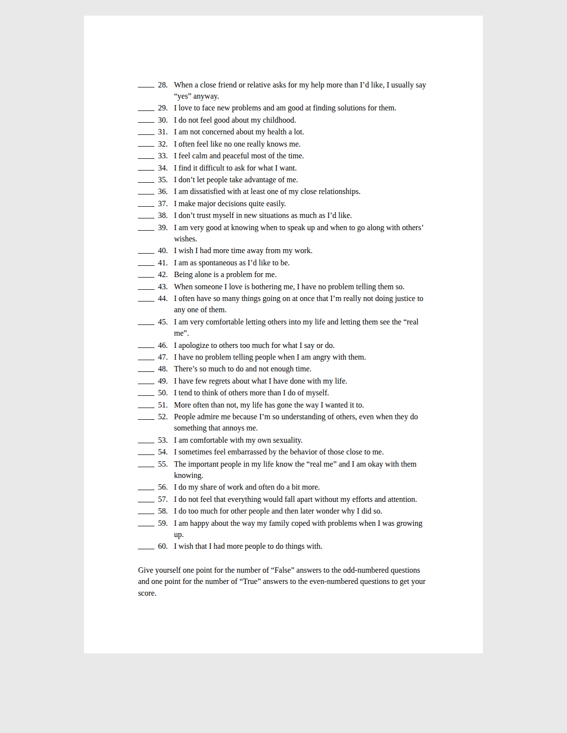28. When a close friend or relative asks for my help more than I’d like, I usually say “yes” anyway.
29. I love to face new problems and am good at finding solutions for them.
30. I do not feel good about my childhood.
31. I am not concerned about my health a lot.
32. I often feel like no one really knows me.
33. I feel calm and peaceful most of the time.
34. I find it difficult to ask for what I want.
35. I don’t let people take advantage of me.
36. I am dissatisfied with at least one of my close relationships.
37. I make major decisions quite easily.
38. I don’t trust myself in new situations as much as I’d like.
39. I am very good at knowing when to speak up and when to go along with others’ wishes.
40. I wish I had more time away from my work.
41. I am as spontaneous as I’d like to be.
42. Being alone is a problem for me.
43. When someone I love is bothering me, I have no problem telling them so.
44. I often have so many things going on at once that I’m really not doing justice to any one of them.
45. I am very comfortable letting others into my life and letting them see the “real me”.
46. I apologize to others too much for what I say or do.
47. I have no problem telling people when I am angry with them.
48. There’s so much to do and not enough time.
49. I have few regrets about what I have done with my life.
50. I tend to think of others more than I do of myself.
51. More often than not, my life has gone the way I wanted it to.
52. People admire me because I’m so understanding of others, even when they do something that annoys me.
53. I am comfortable with my own sexuality.
54. I sometimes feel embarrassed by the behavior of those close to me.
55. The important people in my life know the “real me” and I am okay with them knowing.
56. I do my share of work and often do a bit more.
57. I do not feel that everything would fall apart without my efforts and attention.
58. I do too much for other people and then later wonder why I did so.
59. I am happy about the way my family coped with problems when I was growing up.
60. I wish that I had more people to do things with.
Give yourself one point for the number of “False” answers to the odd-numbered questions and one point for the number of “True” answers to the even-numbered questions to get your score.